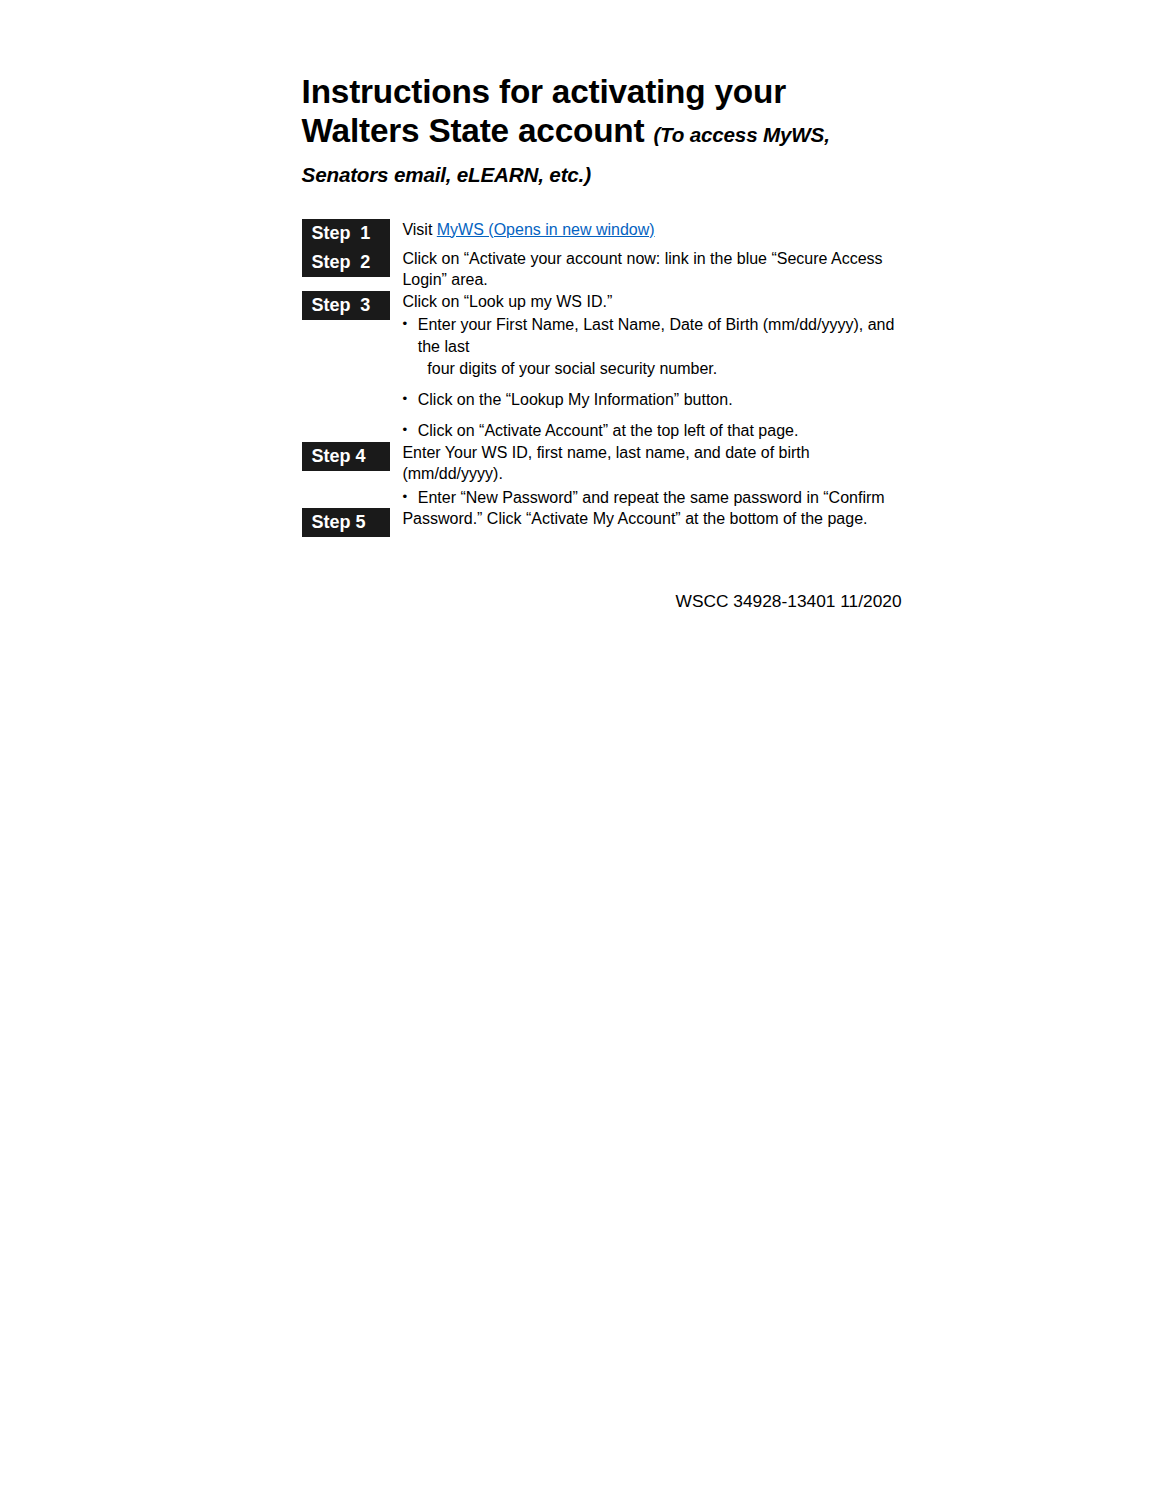Instructions for activating your Walters State account (To access MyWS, Senators email, eLEARN, etc.)
| Step 1 | Visit MyWS (Opens in new window) |
| Step 2 | Click on “Activate your account now: link in the blue “Secure Access Login” area. |
| Step 3 | Click on “Look up my WS ID.” Enter your First Name, Last Name, Date of Birth (mm/dd/yyyy), and the last four digits of your social security number. Click on the “Lookup My Information” button. Click on “Activate Account” at the top left of that page. |
| Step 4 | Enter Your WS ID, first name, last name, and date of birth (mm/dd/yyyy). Enter “New Password” and repeat the same password in “Confirm |
| Step 5 | Password.” Click “Activate My Account” at the bottom of the page. |
WSCC 34928-13401 11/2020